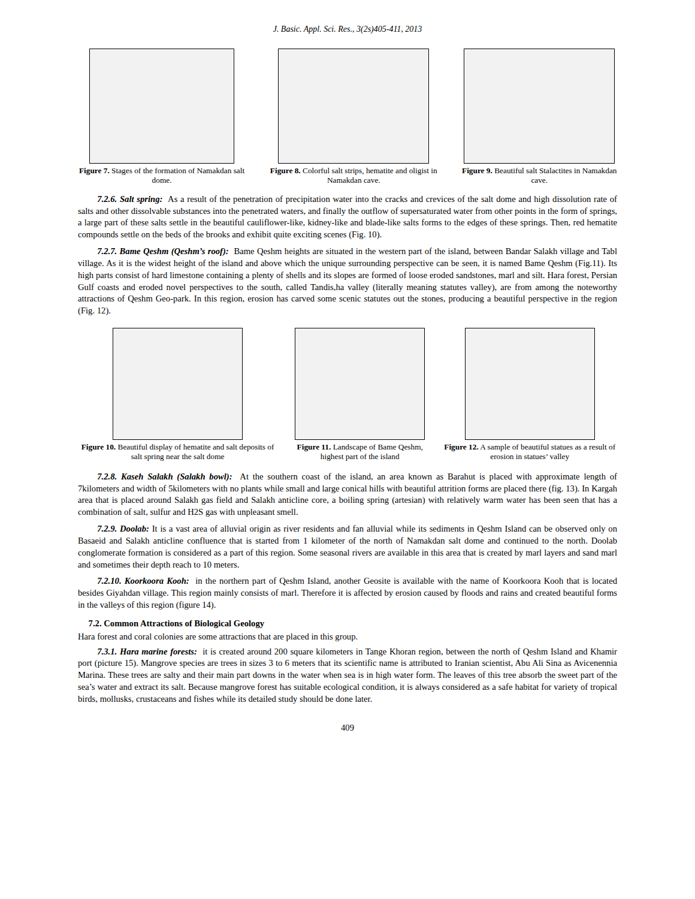J. Basic. Appl. Sci. Res., 3(2s)405-411, 2013
Figure 7. Stages of the formation of Namakdan salt dome.
Figure 8. Colorful salt strips, hematite and oligist in Namakdan cave.
Figure 9. Beautiful salt Stalactites in Namakdan cave.
7.2.6. Salt spring: As a result of the penetration of precipitation water into the cracks and crevices of the salt dome and high dissolution rate of salts and other dissolvable substances into the penetrated waters, and finally the outflow of supersaturated water from other points in the form of springs, a large part of these salts settle in the beautiful cauliflower-like, kidney-like and blade-like salts forms to the edges of these springs. Then, red hematite compounds settle on the beds of the brooks and exhibit quite exciting scenes (Fig. 10).
7.2.7. Bame Qeshm (Qeshm’s roof): Bame Qeshm heights are situated in the western part of the island, between Bandar Salakh village and Tabl village. As it is the widest height of the island and above which the unique surrounding perspective can be seen, it is named Bame Qeshm (Fig.11). Its high parts consist of hard limestone containing a plenty of shells and its slopes are formed of loose eroded sandstones, marl and silt. Hara forest, Persian Gulf coasts and eroded novel perspectives to the south, called Tandis,ha valley (literally meaning statutes valley), are from among the noteworthy attractions of Qeshm Geo-park. In this region, erosion has carved some scenic statutes out the stones, producing a beautiful perspective in the region (Fig. 12).
Figure 10. Beautiful display of hematite and salt deposits of salt spring near the salt dome
Figure 11. Landscape of Bame Qeshm, highest part of the island
Figure 12. A sample of beautiful statues as a result of erosion in statues’ valley
7.2.8. Kaseh Salakh (Salakh bowl): At the southern coast of the island, an area known as Barahut is placed with approximate length of 7kilometers and width of 5kilometers with no plants while small and large conical hills with beautiful attrition forms are placed there (fig. 13). In Kargah area that is placed around Salakh gas field and Salakh anticline core, a boiling spring (artesian) with relatively warm water has been seen that has a combination of salt, sulfur and H2S gas with unpleasant smell.
7.2.9. Doolab: It is a vast area of alluvial origin as river residents and fan alluvial while its sediments in Qeshm Island can be observed only on Basaeid and Salakh anticline confluence that is started from 1 kilometer of the north of Namakdan salt dome and continued to the north. Doolab conglomerate formation is considered as a part of this region. Some seasonal rivers are available in this area that is created by marl layers and sand marl and sometimes their depth reach to 10 meters.
7.2.10. Koorkoora Kooh: in the northern part of Qeshm Island, another Geosite is available with the name of Koorkoora Kooh that is located besides Giyahdan village. This region mainly consists of marl. Therefore it is affected by erosion caused by floods and rains and created beautiful forms in the valleys of this region (figure 14).
7.2. Common Attractions of Biological Geology
Hara forest and coral colonies are some attractions that are placed in this group.
7.3.1. Hara marine forests: it is created around 200 square kilometers in Tange Khoran region, between the north of Qeshm Island and Khamir port (picture 15). Mangrove species are trees in sizes 3 to 6 meters that its scientific name is attributed to Iranian scientist, Abu Ali Sina as Avicenennia Marina. These trees are salty and their main part downs in the water when sea is in high water form. The leaves of this tree absorb the sweet part of the sea’s water and extract its salt. Because mangrove forest has suitable ecological condition, it is always considered as a safe habitat for variety of tropical birds, mollusks, crustaceans and fishes while its detailed study should be done later.
409